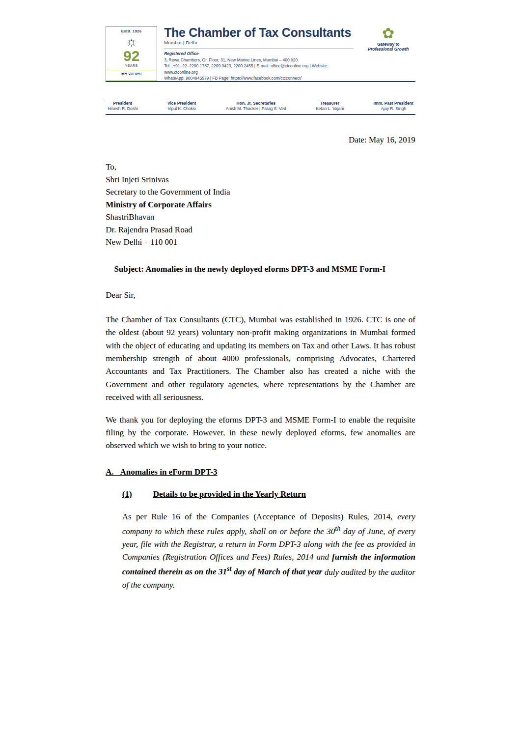Estd. 1926
☼
92
YEARS
ज्ञानं परमं बलम्
The Chamber of Tax Consultants
Mumbai | Delhi
Registered Office
3, Rewa Chambers, Gr. Floor, 31, New Marine Lines, Mumbai – 400 020.
Tel.: +91–22–2200 1787, 2209 0423, 2200 2455 | E-mail: office@ctconline.org | Website: www.ctconline.org
WhatsApp: 9004945579 | FB Page: https://www.facebook.com/ctcconnect/
✿
Gateway toProfessional Growth
President Hinesh R. Doshi
Vice President Vipul K. Choksi
Hon. Jt. Secretaries Anish M. Thacker | Parag S. Ved
Treasurer Ketan L. Vajani
Imm. Past President Ajay R. Singh
Date: May 16, 2019
To,
Shri Injeti Srinivas
Secretary to the Government of India
Ministry of Corporate Affairs
ShastriBhavan
Dr. Rajendra Prasad Road
New Delhi – 110 001
Subject: Anomalies in the newly deployed eforms DPT-3 and MSME Form-I
Dear Sir,
The Chamber of Tax Consultants (CTC), Mumbai was established in 1926. CTC is one of the oldest (about 92 years) voluntary non-profit making organizations in Mumbai formed with the object of educating and updating its members on Tax and other Laws. It has robust membership strength of about 4000 professionals, comprising Advocates, Chartered Accountants and Tax Practitioners. The Chamber also has created a niche with the Government and other regulatory agencies, where representations by the Chamber are received with all seriousness.
We thank you for deploying the eforms DPT-3 and MSME Form-I to enable the requisite filing by the corporate. However, in these newly deployed eforms, few anomalies are observed which we wish to bring to your notice.
A. Anomalies in eForm DPT-3
(1) Details to be provided in the Yearly Return
As per Rule 16 of the Companies (Acceptance of Deposits) Rules, 2014, every company to which these rules apply, shall on or before the 30th day of June, of every year, file with the Registrar, a return in Form DPT-3 along with the fee as provided in Companies (Registration Offices and Fees) Rules, 2014 and furnish the information contained therein as on the 31st day of March of that year duly audited by the auditor of the company.